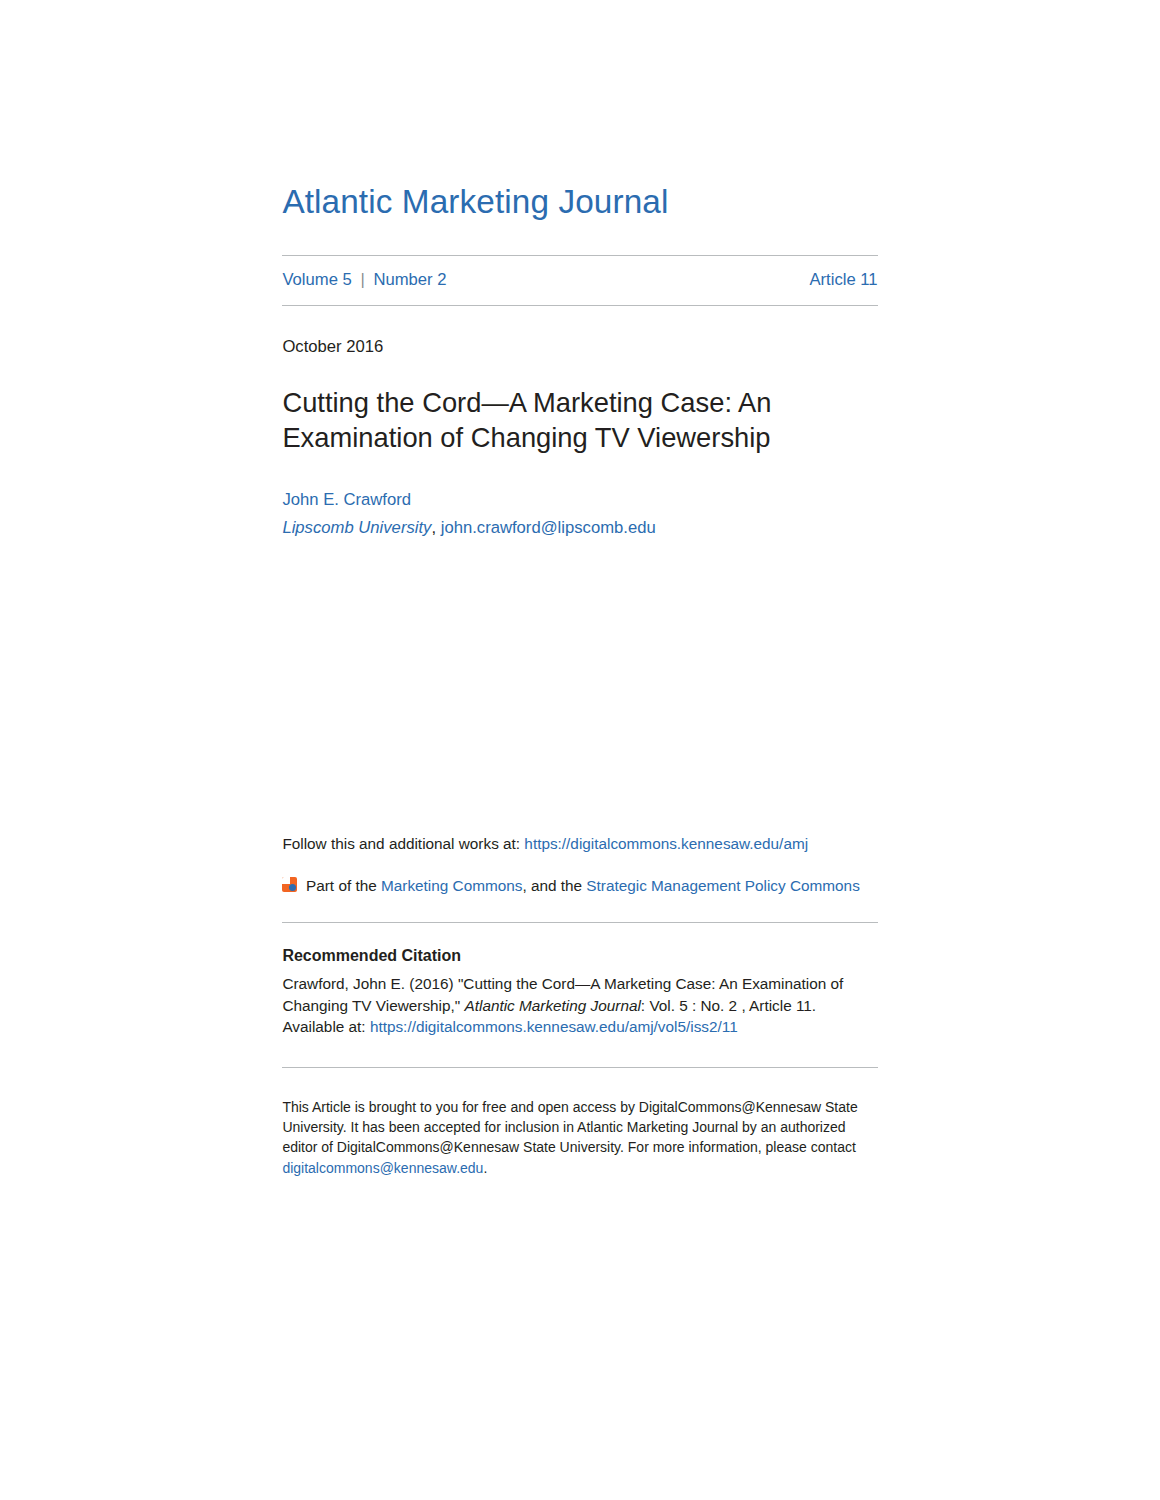Atlantic Marketing Journal
Volume 5|Number 2
Article 11
October 2016
Cutting the Cord—A Marketing Case: An Examination of Changing TV Viewership
John E. Crawford
Lipscomb University, john.crawford@lipscomb.edu
Follow this and additional works at: https://digitalcommons.kennesaw.edu/amj
Part of the Marketing Commons, and the Strategic Management Policy Commons
Recommended Citation
Crawford, John E. (2016) "Cutting the Cord—A Marketing Case: An Examination of Changing TV Viewership," Atlantic Marketing Journal: Vol. 5 : No. 2 , Article 11.
Available at: https://digitalcommons.kennesaw.edu/amj/vol5/iss2/11
This Article is brought to you for free and open access by DigitalCommons@Kennesaw State University. It has been accepted for inclusion in Atlantic Marketing Journal by an authorized editor of DigitalCommons@Kennesaw State University. For more information, please contact digitalcommons@kennesaw.edu.